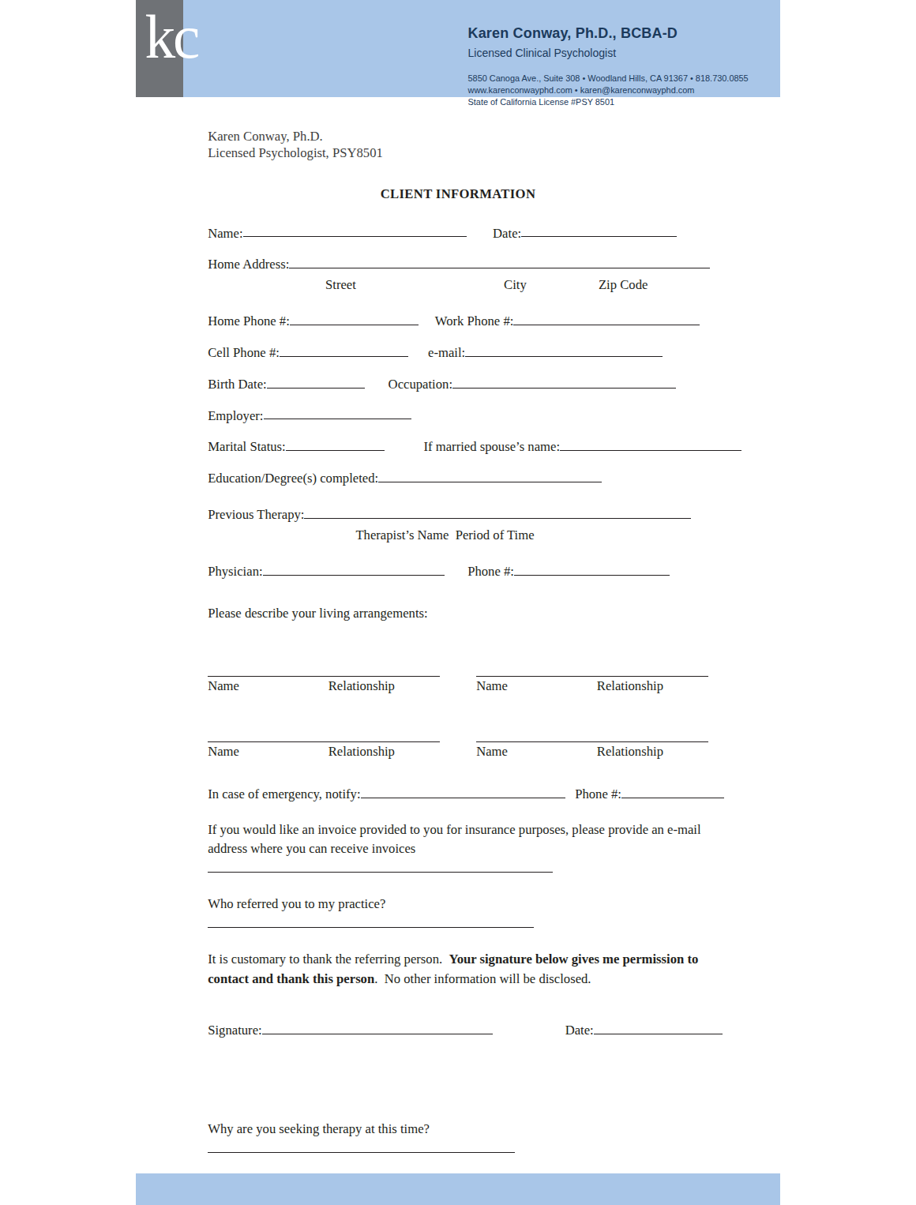kc
Karen Conway, Ph.D., BCBA-D
Licensed Clinical Psychologist
5850 Canoga Ave., Suite 308 • Woodland Hills, CA 91367 • 818.730.0855
www.karenconwayphd.com • karen@karenconwayphd.com
State of California License #PSY 8501
Karen Conway, Ph.D.
Licensed Psychologist, PSY8501
CLIENT INFORMATION
Name: Date:
Home Address: StreetCity Zip Code
Home Phone #: Work Phone #:
Cell Phone #: e-mail:
Birth Date: Occupation:
Employer:
Marital Status: If married spouse’s name:
Education/Degree(s) completed:
Previous Therapy: Therapist’s Name Period of Time
Physician: Phone #:
Please describe your living arrangements:
| Name | Relationship | | Name | Relationship |
| Name | Relationship | | Name | Relationship |
In case of emergency, notify: Phone #:
If you would like an invoice provided to you for insurance purposes, please provide an e-mail address where you can receive invoices
Who referred you to my practice?
It is customary to thank the referring person. Your signature below gives me permission to contact and thank this person. No other information will be disclosed.
Signature: Date:
Why are you seeking therapy at this time?